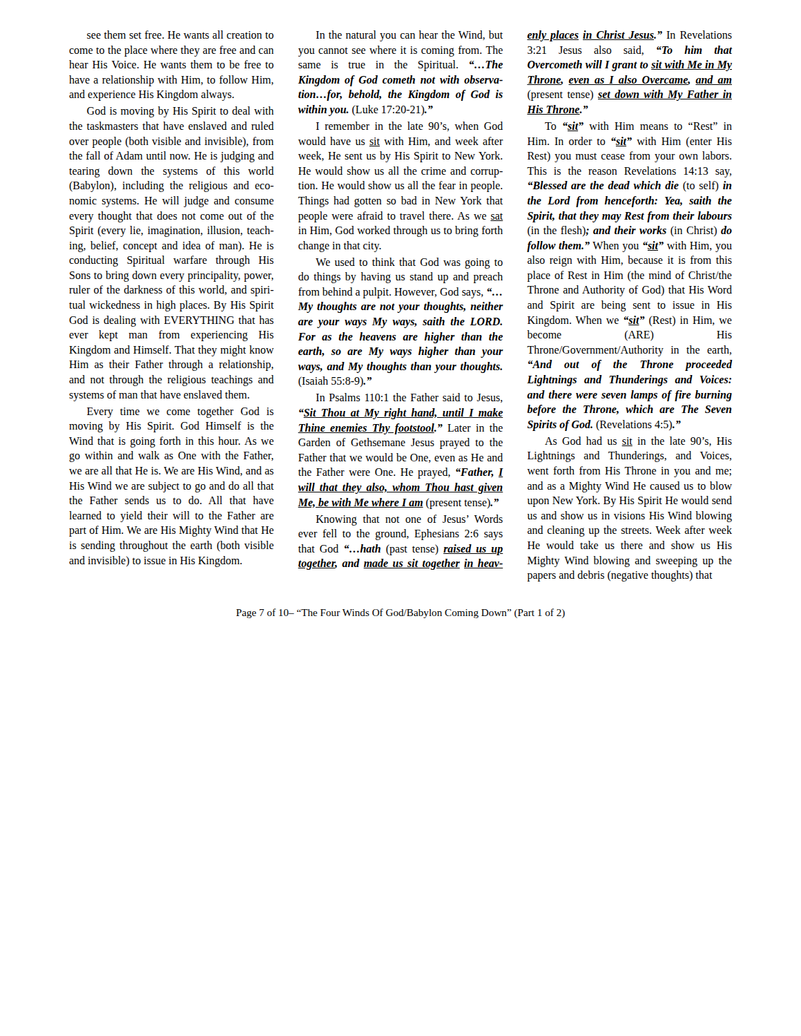see them set free. He wants all creation to come to the place where they are free and can hear His Voice. He wants them to be free to have a relationship with Him, to follow Him, and experience His Kingdom always.
God is moving by His Spirit to deal with the taskmasters that have enslaved and ruled over people (both visible and invisible), from the fall of Adam until now. He is judging and tearing down the systems of this world (Babylon), including the religious and economic systems. He will judge and consume every thought that does not come out of the Spirit (every lie, imagination, illusion, teaching, belief, concept and idea of man). He is conducting Spiritual warfare through His Sons to bring down every principality, power, ruler of the darkness of this world, and spiritual wickedness in high places. By His Spirit God is dealing with EVERYTHING that has ever kept man from experiencing His Kingdom and Himself. That they might know Him as their Father through a relationship, and not through the religious teachings and systems of man that have enslaved them.
Every time we come together God is moving by His Spirit. God Himself is the Wind that is going forth in this hour. As we go within and walk as One with the Father, we are all that He is. We are His Wind, and as His Wind we are subject to go and do all that the Father sends us to do. All that have learned to yield their will to the Father are part of Him. We are His Mighty Wind that He is sending throughout the earth (both visible and invisible) to issue in His Kingdom.
In the natural you can hear the Wind, but you cannot see where it is coming from. The same is true in the Spiritual. “…The Kingdom of God cometh not with observation…for, behold, the Kingdom of God is within you. (Luke 17:20-21).”
I remember in the late 90’s, when God would have us sit with Him, and week after week, He sent us by His Spirit to New York. He would show us all the crime and corruption. He would show us all the fear in people. Things had gotten so bad in New York that people were afraid to travel there. As we sat in Him, God worked through us to bring forth change in that city.
We used to think that God was going to do things by having us stand up and preach from behind a pulpit. However, God says, “…My thoughts are not your thoughts, neither are your ways My ways, saith the LORD. For as the heavens are higher than the earth, so are My ways higher than your ways, and My thoughts than your thoughts. (Isaiah 55:8-9).”
In Psalms 110:1 the Father said to Jesus, “Sit Thou at My right hand, until I make Thine enemies Thy footstool.” Later in the Garden of Gethsemane Jesus prayed to the Father that we would be One, even as He and the Father were One. He prayed, “Father, I will that they also, whom Thou hast given Me, be with Me where I am (present tense).”
Knowing that not one of Jesus’ Words ever fell to the ground, Ephesians 2:6 says that God “…hath (past tense) raised us up together, and made us sit together in heavenly places in Christ Jesus.” In Revelations 3:21 Jesus also said, “To him that Overcometh will I grant to sit with Me in My Throne, even as I also Overcame, and am (present tense) set down with My Father in His Throne.”
To “sit” with Him means to “Rest” in Him. In order to “sit” with Him (enter His Rest) you must cease from your own labors. This is the reason Revelations 14:13 say, “Blessed are the dead which die (to self) in the Lord from henceforth: Yea, saith the Spirit, that they may Rest from their labours (in the flesh); and their works (in Christ) do follow them.” When you “sit” with Him, you also reign with Him, because it is from this place of Rest in Him (the mind of Christ/the Throne and Authority of God) that His Word and Spirit are being sent to issue in His Kingdom. When we “sit” (Rest) in Him, we become (ARE) His Throne/Government/Authority in the earth, “And out of the Throne proceeded Lightnings and Thunderings and Voices: and there were seven lamps of fire burning before the Throne, which are The Seven Spirits of God. (Revelations 4:5).”
As God had us sit in the late 90’s, His Lightnings and Thunderings, and Voices, went forth from His Throne in you and me; and as a Mighty Wind He caused us to blow upon New York. By His Spirit He would send us and show us in visions His Wind blowing and cleaning up the streets. Week after week He would take us there and show us His Mighty Wind blowing and sweeping up the papers and debris (negative thoughts) that
Page 7 of 10– “The Four Winds Of God/Babylon Coming Down” (Part 1 of 2)